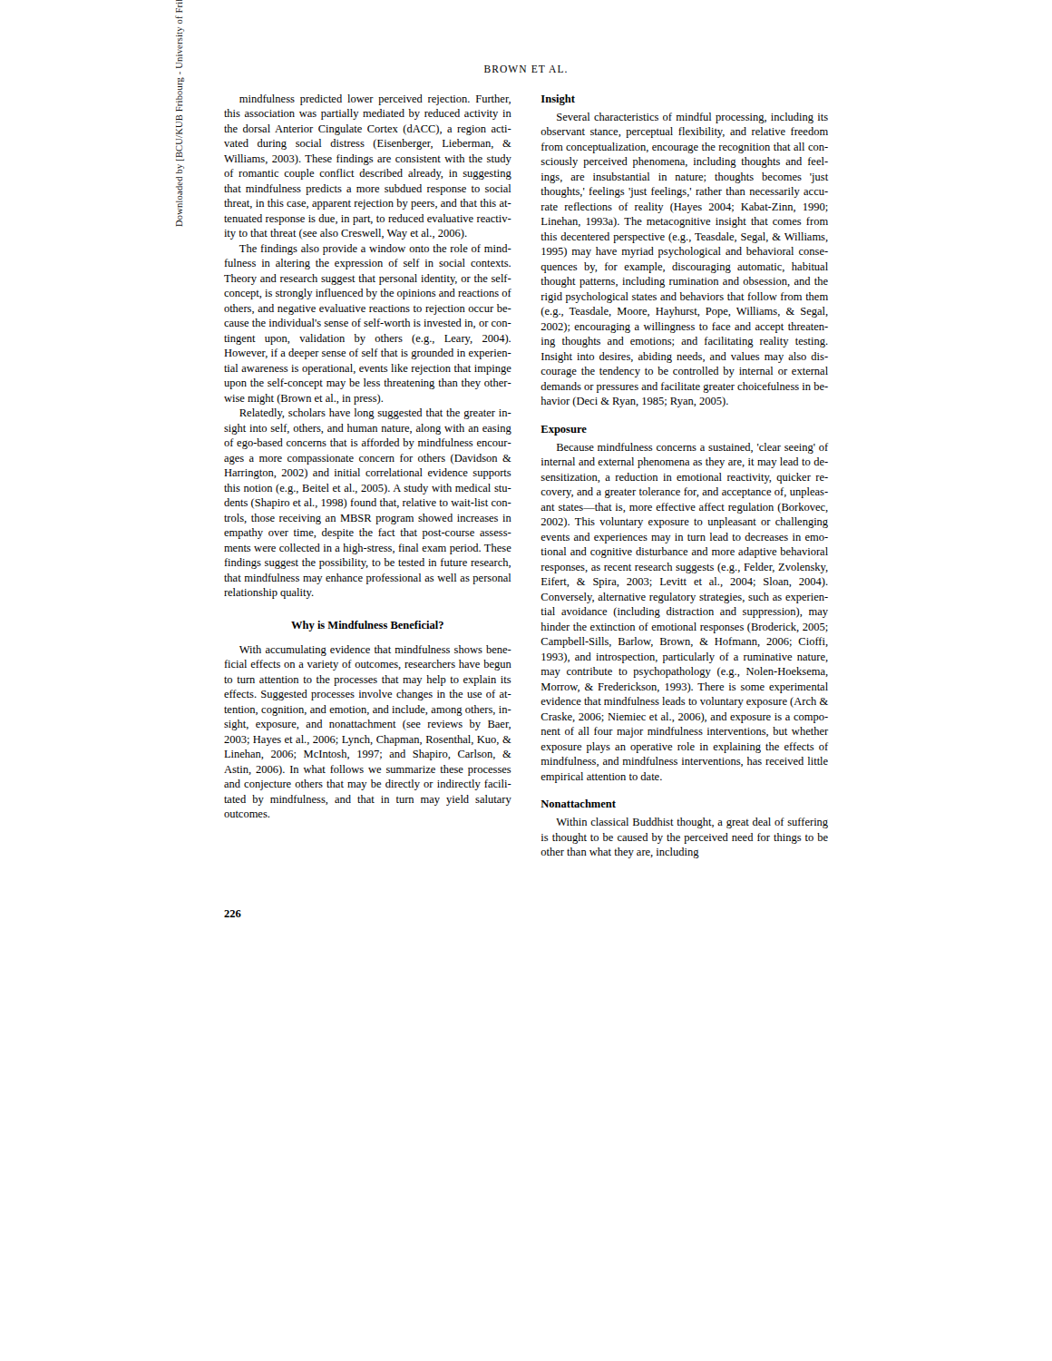Downloaded by [BCU/KUB Fribourg - University of Fribourg] at 07:11 12 September 2015
BROWN ET AL.
mindfulness predicted lower perceived rejection. Further, this association was partially mediated by reduced activity in the dorsal Anterior Cingulate Cortex (dACC), a region activated during social distress (Eisenberger, Lieberman, & Williams, 2003). These findings are consistent with the study of romantic couple conflict described already, in suggesting that mindfulness predicts a more subdued response to social threat, in this case, apparent rejection by peers, and that this attenuated response is due, in part, to reduced evaluative reactivity to that threat (see also Creswell, Way et al., 2006).
The findings also provide a window onto the role of mindfulness in altering the expression of self in social contexts. Theory and research suggest that personal identity, or the self-concept, is strongly influenced by the opinions and reactions of others, and negative evaluative reactions to rejection occur because the individual's sense of self-worth is invested in, or contingent upon, validation by others (e.g., Leary, 2004). However, if a deeper sense of self that is grounded in experiential awareness is operational, events like rejection that impinge upon the self-concept may be less threatening than they otherwise might (Brown et al., in press).
Relatedly, scholars have long suggested that the greater insight into self, others, and human nature, along with an easing of ego-based concerns that is afforded by mindfulness encourages a more compassionate concern for others (Davidson & Harrington, 2002) and initial correlational evidence supports this notion (e.g., Beitel et al., 2005). A study with medical students (Shapiro et al., 1998) found that, relative to wait-list controls, those receiving an MBSR program showed increases in empathy over time, despite the fact that post-course assessments were collected in a high-stress, final exam period. These findings suggest the possibility, to be tested in future research, that mindfulness may enhance professional as well as personal relationship quality.
Why is Mindfulness Beneficial?
With accumulating evidence that mindfulness shows beneficial effects on a variety of outcomes, researchers have begun to turn attention to the processes that may help to explain its effects. Suggested processes involve changes in the use of attention, cognition, and emotion, and include, among others, insight, exposure, and nonattachment (see reviews by Baer, 2003; Hayes et al., 2006; Lynch, Chapman, Rosenthal, Kuo, & Linehan, 2006; McIntosh, 1997; and Shapiro, Carlson, & Astin, 2006). In what follows we summarize these processes and conjecture others that may be directly or indirectly facilitated by mindfulness, and that in turn may yield salutary outcomes.
Insight
Several characteristics of mindful processing, including its observant stance, perceptual flexibility, and relative freedom from conceptualization, encourage the recognition that all consciously perceived phenomena, including thoughts and feelings, are insubstantial in nature; thoughts becomes 'just thoughts,' feelings 'just feelings,' rather than necessarily accurate reflections of reality (Hayes 2004; Kabat-Zinn, 1990; Linehan, 1993a). The metacognitive insight that comes from this decentered perspective (e.g., Teasdale, Segal, & Williams, 1995) may have myriad psychological and behavioral consequences by, for example, discouraging automatic, habitual thought patterns, including rumination and obsession, and the rigid psychological states and behaviors that follow from them (e.g., Teasdale, Moore, Hayhurst, Pope, Williams, & Segal, 2002); encouraging a willingness to face and accept threatening thoughts and emotions; and facilitating reality testing. Insight into desires, abiding needs, and values may also discourage the tendency to be controlled by internal or external demands or pressures and facilitate greater choicefulness in behavior (Deci & Ryan, 1985; Ryan, 2005).
Exposure
Because mindfulness concerns a sustained, 'clear seeing' of internal and external phenomena as they are, it may lead to desensitization, a reduction in emotional reactivity, quicker recovery, and a greater tolerance for, and acceptance of, unpleasant states—that is, more effective affect regulation (Borkovec, 2002). This voluntary exposure to unpleasant or challenging events and experiences may in turn lead to decreases in emotional and cognitive disturbance and more adaptive behavioral responses, as recent research suggests (e.g., Felder, Zvolensky, Eifert, & Spira, 2003; Levitt et al., 2004; Sloan, 2004). Conversely, alternative regulatory strategies, such as experiential avoidance (including distraction and suppression), may hinder the extinction of emotional responses (Broderick, 2005; Campbell-Sills, Barlow, Brown, & Hofmann, 2006; Cioffi, 1993), and introspection, particularly of a ruminative nature, may contribute to psychopathology (e.g., Nolen-Hoeksema, Morrow, & Frederickson, 1993). There is some experimental evidence that mindfulness leads to voluntary exposure (Arch & Craske, 2006; Niemiec et al., 2006), and exposure is a component of all four major mindfulness interventions, but whether exposure plays an operative role in explaining the effects of mindfulness, and mindfulness interventions, has received little empirical attention to date.
Nonattachment
Within classical Buddhist thought, a great deal of suffering is thought to be caused by the perceived need for things to be other than what they are, including
226